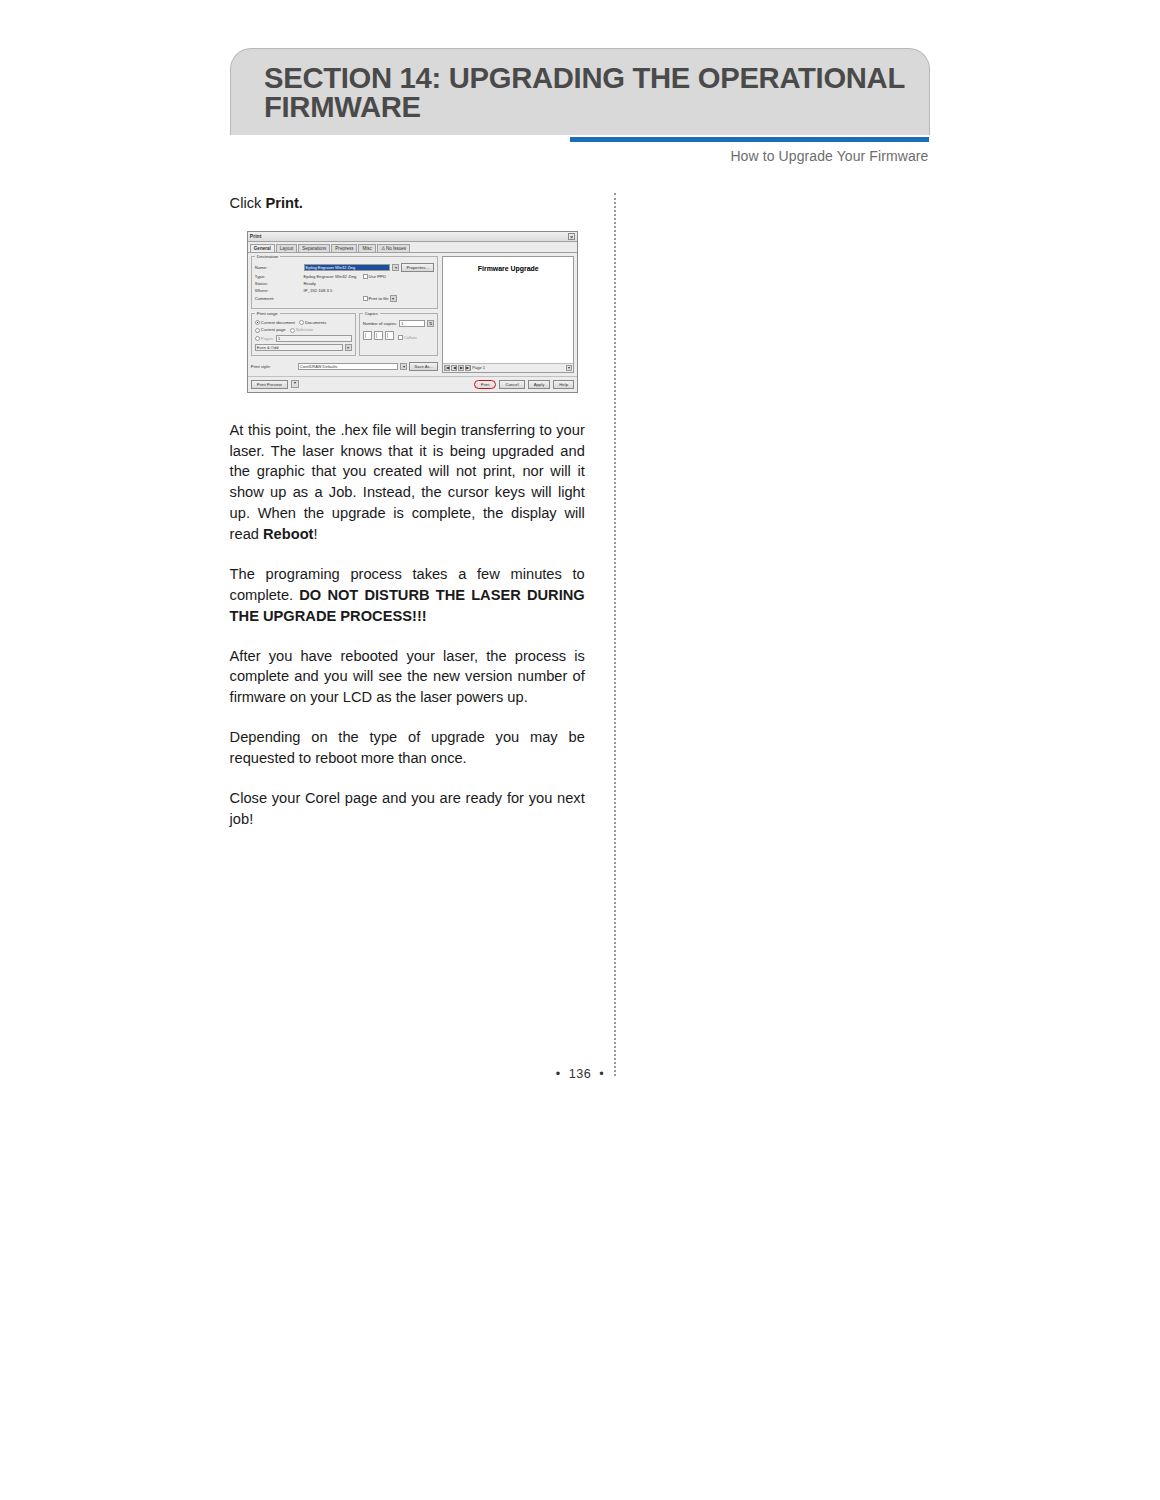SECTION 14: UPGRADING THE OPERATIONAL FIRMWARE
How to Upgrade Your Firmware
Click Print.
Print ×
General
Layout
Separations
Prepress
Misc
⚠ No Issues
Destination
Name:
Epilog Engraver Win32 Zing
▾
Properties...
Type:
Epilog Engraver Win32 Zing
Use PPD
Status:
Ready
Where:
IP_192.168.3.5
Comment:
Print to file ▾
Print range
Current document Documents
Current page Selection
Pages:
1
Even & Odd
▾
Copies
Number of copies:
1
⇅
Collate
Print style:
CorelDRAW Defaults
▾
Save As...
Firmware Upgrade
|◀
◀
▶
▶|
Page 1
▾
Print Preview
▾
Print
Cancel
Apply
Help
At this point, the .hex file will begin transferring to your laser. The laser knows that it is being upgraded and the graphic that you created will not print, nor will it show up as a Job. Instead, the cursor keys will light up. When the upgrade is complete, the display will read Reboot!
The programing process takes a few minutes to complete. DO NOT DISTURB THE LASER DURING THE UPGRADE PROCESS!!!
After you have rebooted your laser, the process is complete and you will see the new version number of firmware on your LCD as the laser powers up.
Depending on the type of upgrade you may be requested to reboot more than once.
Close your Corel page and you are ready for you next job!
• 136 •